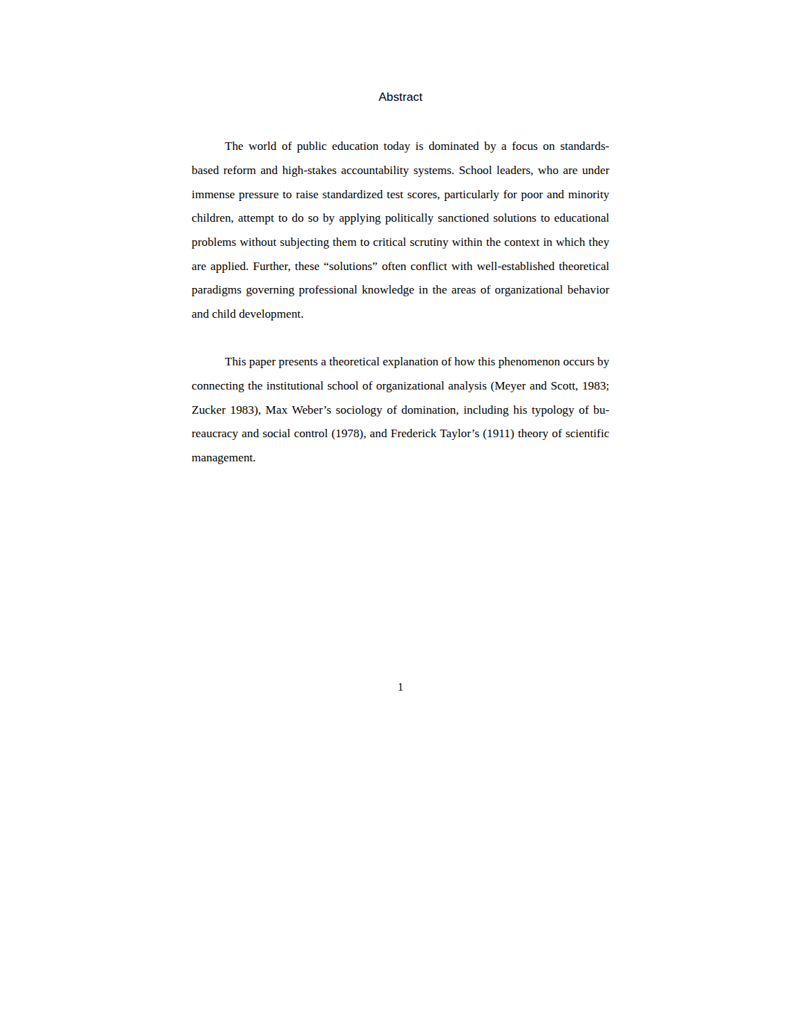Abstract
The world of public education today is dominated by a focus on standards-based reform and high-stakes accountability systems. School leaders, who are under immense pressure to raise standardized test scores, particularly for poor and minority children, attempt to do so by applying politically sanctioned solutions to educational problems without subjecting them to critical scrutiny within the context in which they are applied. Further, these “solutions” often conflict with well-established theoretical paradigms governing professional knowledge in the areas of organizational behavior and child development.
This paper presents a theoretical explanation of how this phenomenon occurs by connecting the institutional school of organizational analysis (Meyer and Scott, 1983; Zucker 1983), Max Weber’s sociology of domination, including his typology of bureaucracy and social control (1978), and Frederick Taylor’s (1911) theory of scientific management.
1